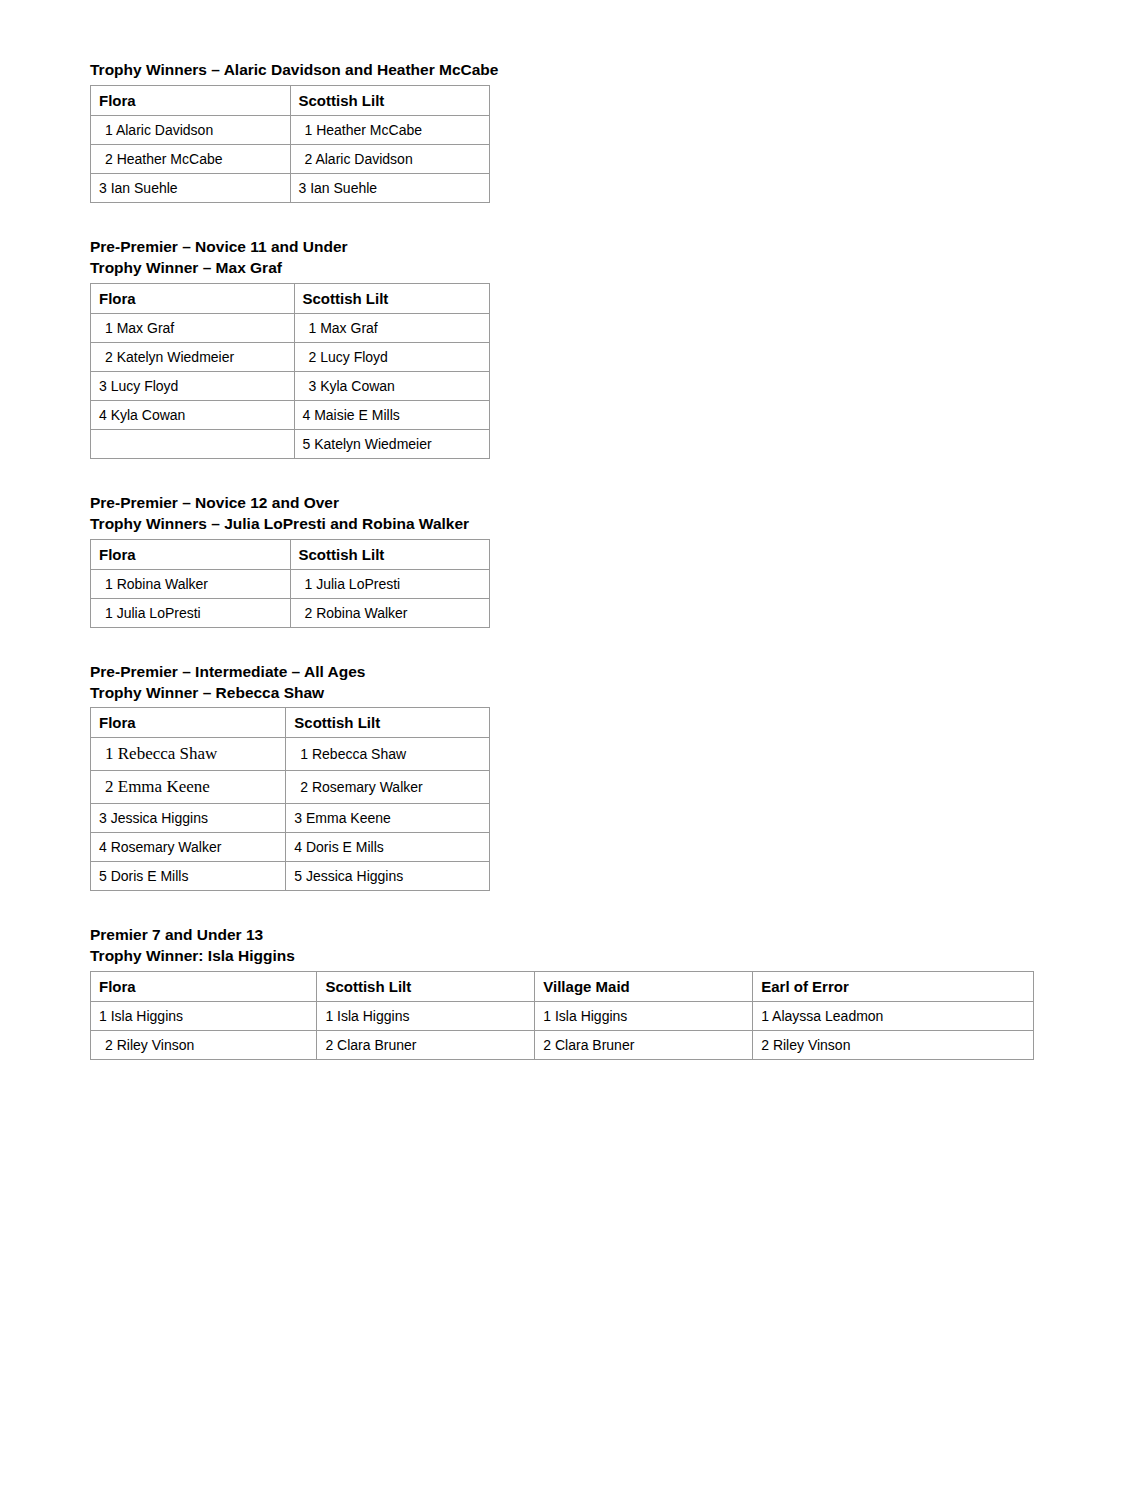Trophy Winners – Alaric Davidson and Heather McCabe
| Flora | Scottish Lilt |
| --- | --- |
| 1 Alaric Davidson | 1 Heather McCabe |
| 2 Heather McCabe | 2 Alaric Davidson |
| 3 Ian Suehle | 3 Ian Suehle |
Pre-Premier – Novice 11 and Under
Trophy Winner – Max Graf
| Flora | Scottish Lilt |
| --- | --- |
| 1 Max Graf | 1 Max Graf |
| 2 Katelyn Wiedmeier | 2 Lucy Floyd |
| 3 Lucy Floyd | 3 Kyla Cowan |
| 4 Kyla Cowan | 4 Maisie E Mills |
| | 5 Katelyn Wiedmeier |
Pre-Premier – Novice 12 and Over
Trophy Winners – Julia LoPresti and Robina Walker
| Flora | Scottish Lilt |
| --- | --- |
| 1 Robina Walker | 1 Julia LoPresti |
| 1 Julia LoPresti | 2 Robina Walker |
Pre-Premier – Intermediate – All Ages
Trophy Winner – Rebecca Shaw
| Flora | Scottish Lilt |
| --- | --- |
| 1 Rebecca Shaw | 1 Rebecca Shaw |
| 2 Emma Keene | 2 Rosemary Walker |
| 3 Jessica Higgins | 3 Emma Keene |
| 4 Rosemary Walker | 4 Doris E Mills |
| 5 Doris E Mills | 5 Jessica Higgins |
Premier 7 and Under 13
Trophy Winner: Isla Higgins
| Flora | Scottish Lilt | Village Maid | Earl of Error |
| --- | --- | --- | --- |
| 1 Isla Higgins | 1 Isla Higgins | 1 Isla Higgins | 1 Alayssa Leadmon |
| 2 Riley Vinson | 2 Clara Bruner | 2 Clara Bruner | 2 Riley Vinson |